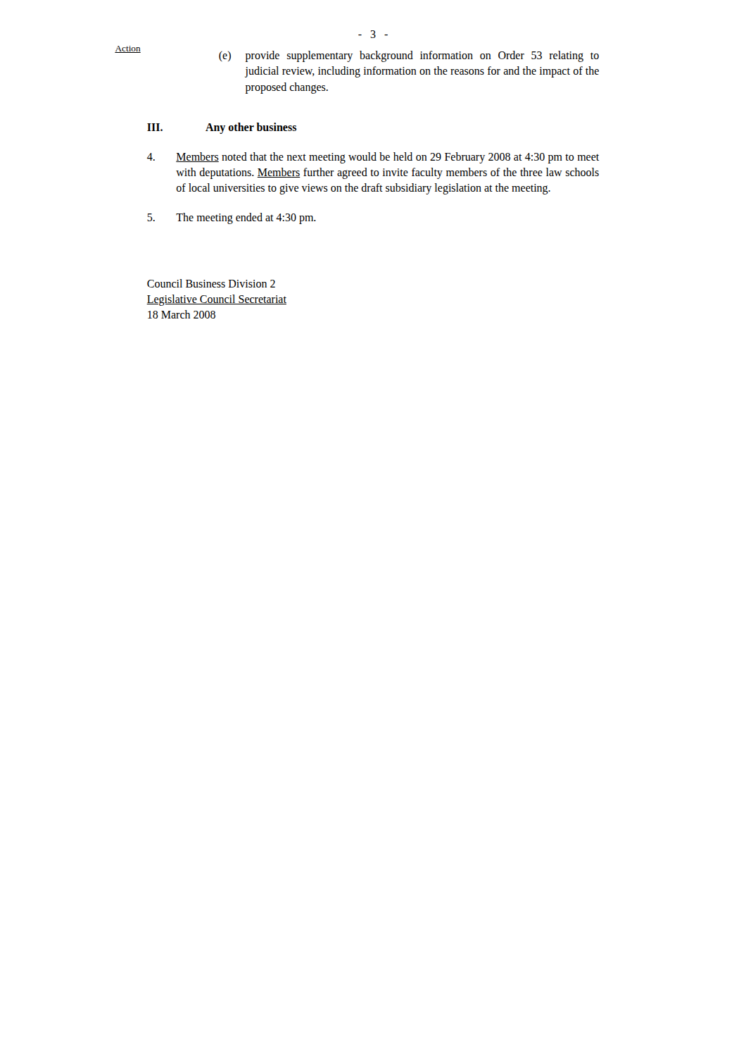Action
- 3 -
(e)
provide supplementary background information on Order 53 relating to judicial review, including information on the reasons for and the impact of the proposed changes.
III. Any other business
4.
Members noted that the next meeting would be held on 29 February 2008 at 4:30 pm to meet with deputations. Members further agreed to invite faculty members of the three law schools of local universities to give views on the draft subsidiary legislation at the meeting.
5.
The meeting ended at 4:30 pm.
Council Business Division 2
Legislative Council Secretariat
18 March 2008